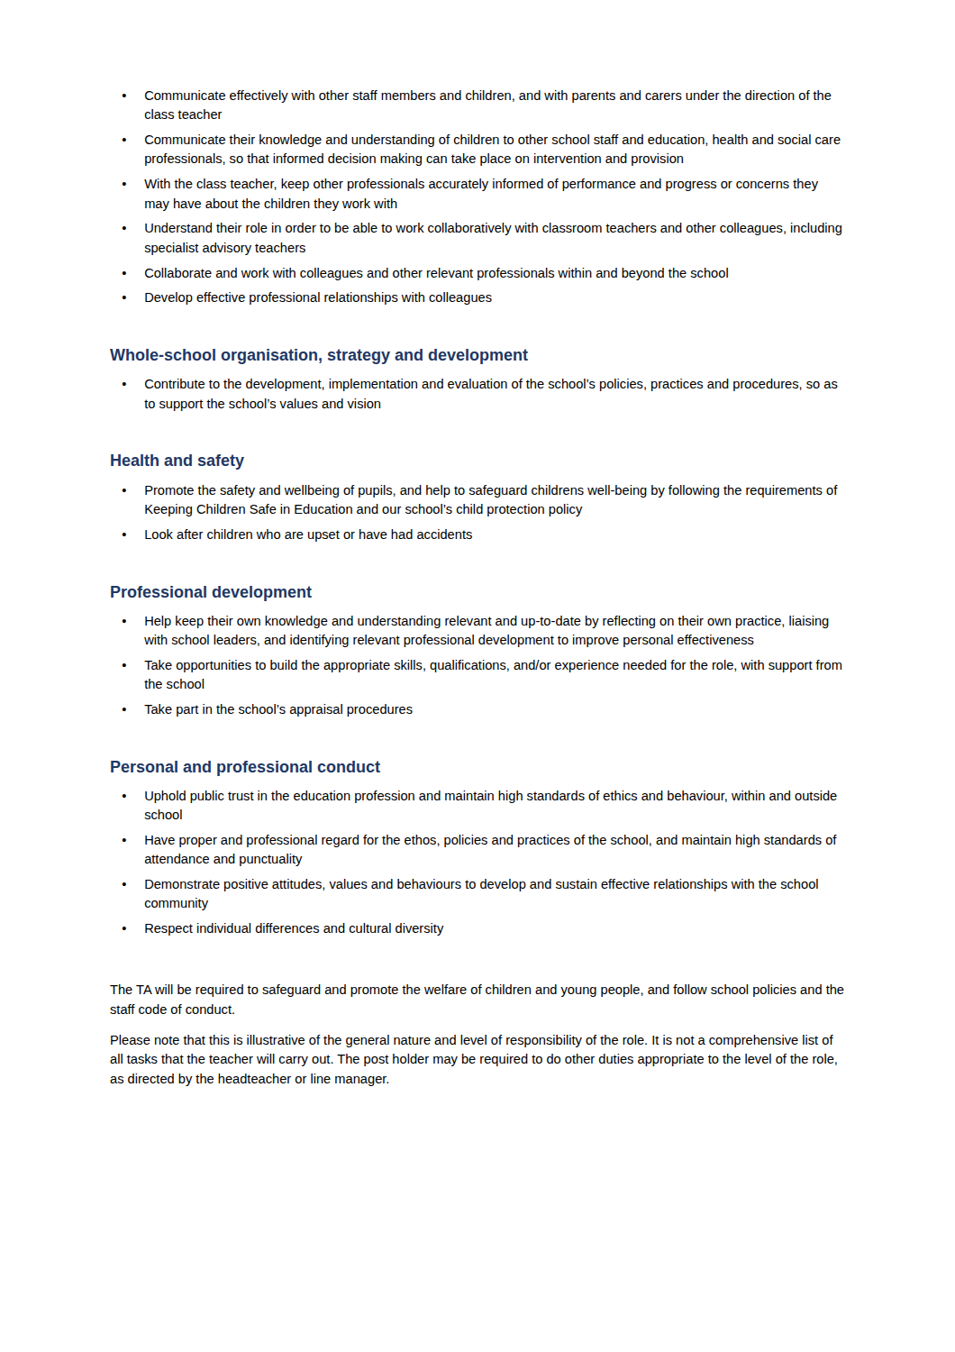Communicate effectively with other staff members and children, and with parents and carers under the direction of the class teacher
Communicate their knowledge and understanding of children to other school staff and education, health and social care professionals, so that informed decision making can take place on intervention and provision
With the class teacher, keep other professionals accurately informed of performance and progress or concerns they may have about the children they work with
Understand their role in order to be able to work collaboratively with classroom teachers and other colleagues, including specialist advisory teachers
Collaborate and work with colleagues and other relevant professionals within and beyond the school
Develop effective professional relationships with colleagues
Whole-school organisation, strategy and development
Contribute to the development, implementation and evaluation of the school’s policies, practices and procedures, so as to support the school’s values and vision
Health and safety
Promote the safety and wellbeing of pupils, and help to safeguard childrens well-being by following the requirements of Keeping Children Safe in Education and our school’s child protection policy
Look after children who are upset or have had accidents
Professional development
Help keep their own knowledge and understanding relevant and up-to-date by reflecting on their own practice, liaising with school leaders, and identifying relevant professional development to improve personal effectiveness
Take opportunities to build the appropriate skills, qualifications, and/or experience needed for the role, with support from the school
Take part in the school’s appraisal procedures
Personal and professional conduct
Uphold public trust in the education profession and maintain high standards of ethics and behaviour, within and outside school
Have proper and professional regard for the ethos, policies and practices of the school, and maintain high standards of attendance and punctuality
Demonstrate positive attitudes, values and behaviours to develop and sustain effective relationships with the school community
Respect individual differences and cultural diversity
The TA will be required to safeguard and promote the welfare of children and young people, and follow school policies and the staff code of conduct.
Please note that this is illustrative of the general nature and level of responsibility of the role. It is not a comprehensive list of all tasks that the teacher will carry out. The post holder may be required to do other duties appropriate to the level of the role, as directed by the headteacher or line manager.